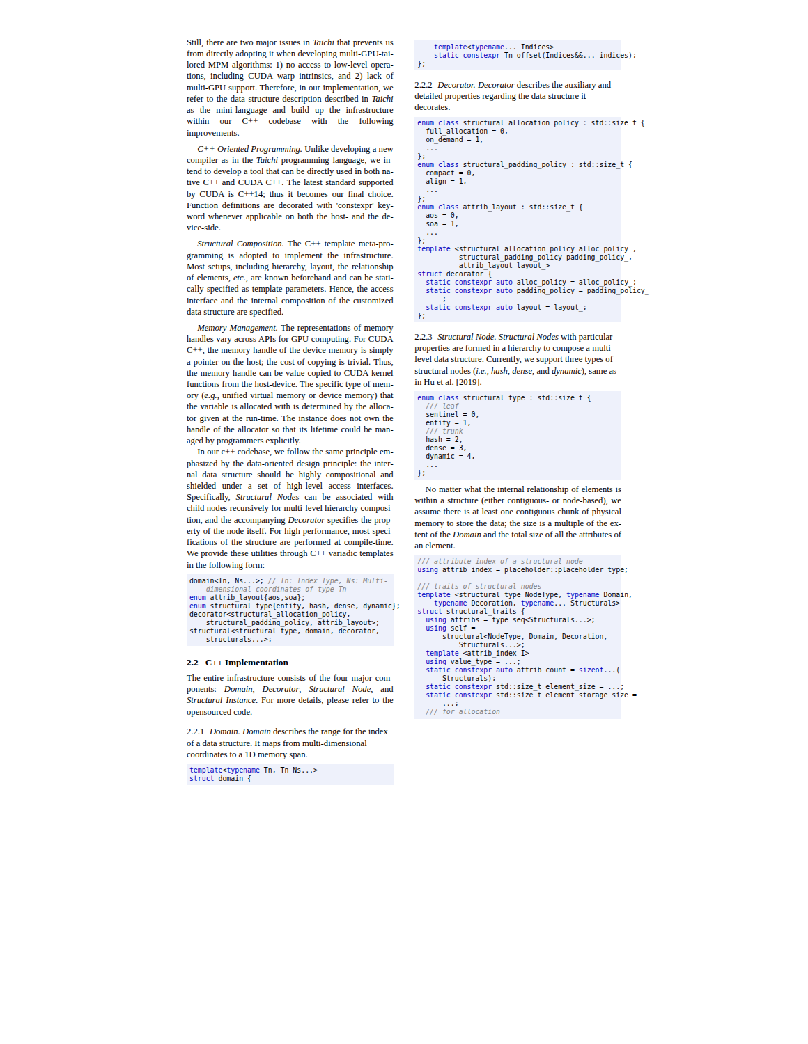Still, there are two major issues in Taichi that prevents us from directly adopting it when developing multi-GPU-tailored MPM algorithms: 1) no access to low-level operations, including CUDA warp intrinsics, and 2) lack of multi-GPU support. Therefore, in our implementation, we refer to the data structure description described in Taichi as the mini-language and build up the infrastructure within our C++ codebase with the following improvements.
C++ Oriented Programming. Unlike developing a new compiler as in the Taichi programming language, we intend to develop a tool that can be directly used in both native C++ and CUDA C++. The latest standard supported by CUDA is C++14; thus it becomes our final choice. Function definitions are decorated with 'constexpr' keyword whenever applicable on both the host- and the device-side.
Structural Composition. The C++ template meta-programming is adopted to implement the infrastructure. Most setups, including hierarchy, layout, the relationship of elements, etc., are known beforehand and can be statically specified as template parameters. Hence, the access interface and the internal composition of the customized data structure are specified.
Memory Management. The representations of memory handles vary across APIs for GPU computing. For CUDA C++, the memory handle of the device memory is simply a pointer on the host; the cost of copying is trivial. Thus, the memory handle can be value-copied to CUDA kernel functions from the host-device. The specific type of memory (e.g., unified virtual memory or device memory) that the variable is allocated with is determined by the allocator given at the run-time. The instance does not own the handle of the allocator so that its lifetime could be managed by programmers explicitly.
In our c++ codebase, we follow the same principle emphasized by the data-oriented design principle: the internal data structure should be highly compositional and shielded under a set of high-level access interfaces. Specifically, Structural Nodes can be associated with child nodes recursively for multi-level hierarchy composition, and the accompanying Decorator specifies the property of the node itself. For high performance, most specifications of the structure are performed at compile-time. We provide these utilities through C++ variadic templates in the following form:
domain<Tn, Ns...>; // Tn: Index Type, Ns: Multi-
    dimensional coordinates of type Tn
enum attrib_layout{aos,soa};
enum structural_type{entity, hash, dense, dynamic};
decorator<structural_allocation_policy,
    structural_padding_policy, attrib_layout>;
structural<structural_type, domain, decorator,
    structurals...>;
2.2 C++ Implementation
The entire infrastructure consists of the four major components: Domain, Decorator, Structural Node, and Structural Instance. For more details, please refer to the opensourced code.
2.2.1 Domain. Domain describes the range for the index of a data structure. It maps from multi-dimensional coordinates to a 1D memory span.
template<typename Tn, Tn Ns...>
struct domain {
    template<typename... Indices>
    static constexpr Tn offset(Indices&&... indices);
};
2.2.2 Decorator. Decorator describes the auxiliary and detailed properties regarding the data structure it decorates.
enum class structural_allocation_policy : std::size_t {
  full_allocation = 0,
  on_demand = 1,
  ...
};
enum class structural_padding_policy : std::size_t {
  compact = 0,
  align = 1,
  ...
};
enum class attrib_layout : std::size_t {
  aos = 0,
  soa = 1,
  ...
};
template <structural_allocation_policy alloc_policy_,
          structural_padding_policy padding_policy_,
          attrib_layout layout_>
struct decorator {
  static constexpr auto alloc_policy = alloc_policy_;
  static constexpr auto padding_policy = padding_policy_
      ;
  static constexpr auto layout = layout_;
};
2.2.3 Structural Node. Structural Nodes with particular properties are formed in a hierarchy to compose a multi-level data structure. Currently, we support three types of structural nodes (i.e., hash, dense, and dynamic), same as in Hu et al. [2019].
enum class structural_type : std::size_t {
  /// leaf
  sentinel = 0,
  entity = 1,
  /// trunk
  hash = 2,
  dense = 3,
  dynamic = 4,
  ...
};
No matter what the internal relationship of elements is within a structure (either contiguous- or node-based), we assume there is at least one contiguous chunk of physical memory to store the data; the size is a multiple of the extent of the Domain and the total size of all the attributes of an element.
/// attribute index of a structural node
using attrib_index = placeholder::placeholder_type;

/// traits of structural nodes
template <structural_type NodeType, typename Domain,
    typename Decoration, typename... Structurals>
struct structural_traits {
  using attribs = type_seq<Structurals...>;
  using self =
      structural<NodeType, Domain, Decoration,
          Structurals...>;
  template <attrib_index I>
  using value_type = ...;
  static constexpr auto attrib_count = sizeof...(
      Structurals);
  static constexpr std::size_t element_size = ...;
  static constexpr std::size_t element_storage_size =
      ...;
  /// for allocation